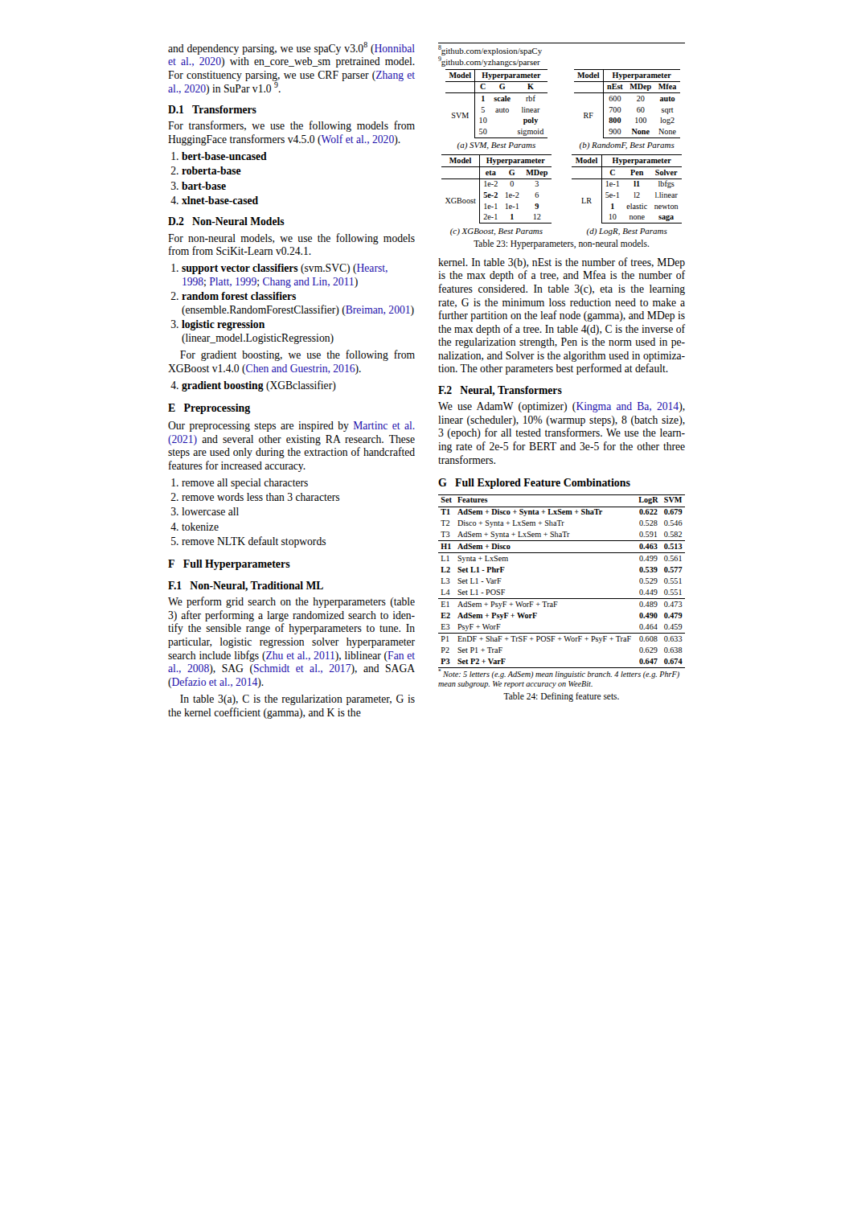and dependency parsing, we use spaCy v3.08 (Honnibal et al., 2020) with en_core_web_sm pretrained model. For constituency parsing, we use CRF parser (Zhang et al., 2020) in SuPar v1.0 9.
D.1 Transformers
For transformers, we use the following models from HuggingFace transformers v4.5.0 (Wolf et al., 2020).
bert-base-uncased
roberta-base
bart-base
xlnet-base-cased
D.2 Non-Neural Models
For non-neural models, we use the following models from from SciKit-Learn v0.24.1.
support vector classifiers (svm.SVC) (Hearst, 1998; Platt, 1999; Chang and Lin, 2011)
random forest classifiers (ensemble.RandomForestClassifier) (Breiman, 2001)
logistic regression (linear_model.LogisticRegression)
For gradient boosting, we use the following from XGBoost v1.4.0 (Chen and Guestrin, 2016).
gradient boosting (XGBclassifier)
E Preprocessing
Our preprocessing steps are inspired by Martinc et al. (2021) and several other existing RA research. These steps are used only during the extraction of handcrafted features for increased accuracy.
remove all special characters
remove words less than 3 characters
lowercase all
tokenize
remove NLTK default stopwords
F Full Hyperparameters
F.1 Non-Neural, Traditional ML
We perform grid search on the hyperparameters (table 3) after performing a large randomized search to identify the sensible range of hyperparameters to tune. In particular, logistic regression solver hyperparameter search include libfgs (Zhu et al., 2011), liblinear (Fan et al., 2008), SAG (Schmidt et al., 2017), and SAGA (Defazio et al., 2014).
In table 3(a), C is the regularization parameter, G is the kernel coefficient (gamma), and K is the
8github.com/explosion/spaCy
9github.com/yzhangcs/parser
| Model | Hyperparameter |
| --- | --- |
| | C | G | K |
| SVM | 1 | scale | rbf |
| 5 | auto | linear |
| 10 | | poly |
| 50 | | sigmoid |
(a) SVM, Best Params
| Model | Hyperparameter |
| --- | --- |
| | nEst | MDep | Mfea |
| RF | 600 | 20 | auto |
| 700 | 60 | sqrt |
| 800 | 100 | log2 |
| 900 | None | None |
(b) RandomF, Best Params
| Model | Hyperparameter |
| --- | --- |
| | eta | G | MDep |
| XGBoost | 1e-2 | 0 | 3 |
| 5e-2 | 1e-2 | 6 |
| 1e-1 | 1e-1 | 9 |
| 2e-1 | 1 | 12 |
(c) XGBoost, Best Params
| Model | Hyperparameter |
| --- | --- |
| | C | Pen | Solver |
| LR | 1e-1 | l1 | lbfgs |
| 5e-1 | l2 | l.linear |
| 1 | elastic | newton |
| 10 | none | saga |
(d) LogR, Best Params
Table 23: Hyperparameters, non-neural models.
kernel. In table 3(b), nEst is the number of trees, MDep is the max depth of a tree, and Mfea is the number of features considered. In table 3(c), eta is the learning rate, G is the minimum loss reduction need to make a further partition on the leaf node (gamma), and MDep is the max depth of a tree. In table 4(d), C is the inverse of the regularization strength, Pen is the norm used in penalization, and Solver is the algorithm used in optimization. The other parameters best performed at default.
F.2 Neural, Transformers
We use AdamW (optimizer) (Kingma and Ba, 2014), linear (scheduler), 10% (warmup steps), 8 (batch size), 3 (epoch) for all tested transformers. We use the learning rate of 2e-5 for BERT and 3e-5 for the other three transformers.
G Full Explored Feature Combinations
| Set | Features | LogR | SVM |
| --- | --- | --- | --- |
| T1 | AdSem + Disco + Synta + LxSem + ShaTr | 0.622 | 0.679 |
| T2 | Disco + Synta + LxSem + ShaTr | 0.528 | 0.546 |
| T3 | AdSem + Synta + LxSem + ShaTr | 0.591 | 0.582 |
| H1 | AdSem + Disco | 0.463 | 0.513 |
| L1 | Synta + LxSem | 0.499 | 0.561 |
| L2 | Set L1 - PhrF | 0.539 | 0.577 |
| L3 | Set L1 - VarF | 0.529 | 0.551 |
| L4 | Set L1 - POSF | 0.449 | 0.551 |
| E1 | AdSem + PsyF + WorF + TraF | 0.489 | 0.473 |
| E2 | AdSem + PsyF + WorF | 0.490 | 0.479 |
| E3 | PsyF + WorF | 0.464 | 0.459 |
| P1 | EnDF + ShaF + TrSF + POSF + WorF + PsyF + TraF | 0.608 | 0.633 |
| P2 | Set P1 + TraF | 0.629 | 0.638 |
| P3 | Set P2 + VarF | 0.647 | 0.674 |
* Note: 5 letters (e.g. AdSem) mean linguistic branch. 4 letters (e.g. PhrF) mean subgroup. We report accuracy on WeeBit.
Table 24: Defining feature sets.